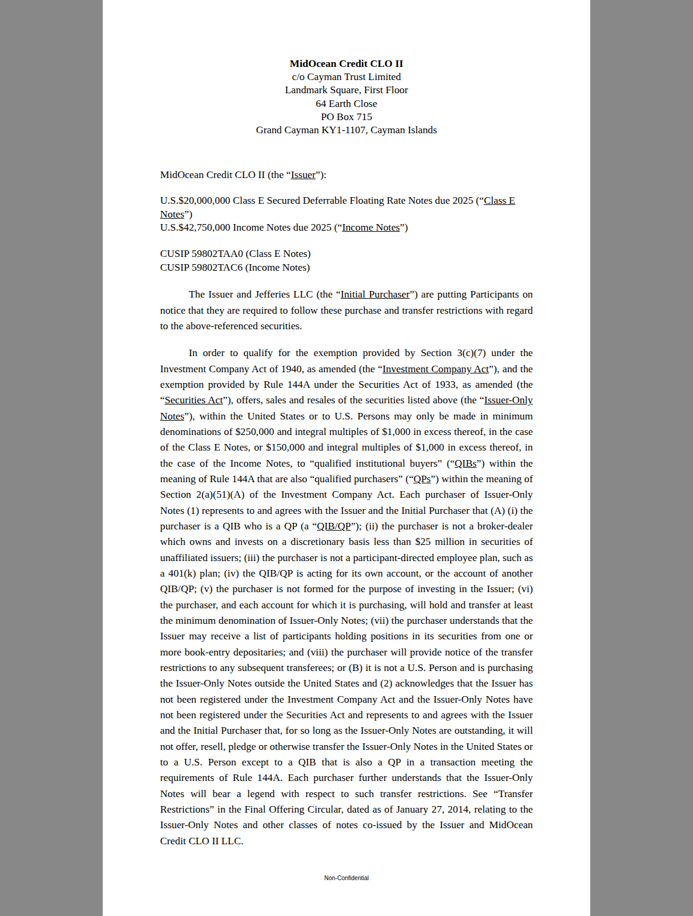MidOcean Credit CLO II
c/o Cayman Trust Limited
Landmark Square, First Floor
64 Earth Close
PO Box 715
Grand Cayman KY1-1107, Cayman Islands
MidOcean Credit CLO II (the “Issuer”):
U.S.$20,000,000 Class E Secured Deferrable Floating Rate Notes due 2025 (“Class E Notes”)
U.S.$42,750,000 Income Notes due 2025 (“Income Notes”)
CUSIP 59802TAA0 (Class E Notes)
CUSIP 59802TAC6 (Income Notes)
The Issuer and Jefferies LLC (the “Initial Purchaser”) are putting Participants on notice that they are required to follow these purchase and transfer restrictions with regard to the above-referenced securities.
In order to qualify for the exemption provided by Section 3(c)(7) under the Investment Company Act of 1940, as amended (the “Investment Company Act”), and the exemption provided by Rule 144A under the Securities Act of 1933, as amended (the “Securities Act”), offers, sales and resales of the securities listed above (the “Issuer-Only Notes”), within the United States or to U.S. Persons may only be made in minimum denominations of $250,000 and integral multiples of $1,000 in excess thereof, in the case of the Class E Notes, or $150,000 and integral multiples of $1,000 in excess thereof, in the case of the Income Notes, to “qualified institutional buyers” (“QIBs”) within the meaning of Rule 144A that are also “qualified purchasers” (“QPs”) within the meaning of Section 2(a)(51)(A) of the Investment Company Act. Each purchaser of Issuer-Only Notes (1) represents to and agrees with the Issuer and the Initial Purchaser that (A) (i) the purchaser is a QIB who is a QP (a “QIB/QP”); (ii) the purchaser is not a broker-dealer which owns and invests on a discretionary basis less than $25 million in securities of unaffiliated issuers; (iii) the purchaser is not a participant-directed employee plan, such as a 401(k) plan; (iv) the QIB/QP is acting for its own account, or the account of another QIB/QP; (v) the purchaser is not formed for the purpose of investing in the Issuer; (vi) the purchaser, and each account for which it is purchasing, will hold and transfer at least the minimum denomination of Issuer-Only Notes; (vii) the purchaser understands that the Issuer may receive a list of participants holding positions in its securities from one or more book-entry depositaries; and (viii) the purchaser will provide notice of the transfer restrictions to any subsequent transferees; or (B) it is not a U.S. Person and is purchasing the Issuer-Only Notes outside the United States and (2) acknowledges that the Issuer has not been registered under the Investment Company Act and the Issuer-Only Notes have not been registered under the Securities Act and represents to and agrees with the Issuer and the Initial Purchaser that, for so long as the Issuer-Only Notes are outstanding, it will not offer, resell, pledge or otherwise transfer the Issuer-Only Notes in the United States or to a U.S. Person except to a QIB that is also a QP in a transaction meeting the requirements of Rule 144A. Each purchaser further understands that the Issuer-Only Notes will bear a legend with respect to such transfer restrictions. See “Transfer Restrictions” in the Final Offering Circular, dated as of January 27, 2014, relating to the Issuer-Only Notes and other classes of notes co-issued by the Issuer and MidOcean Credit CLO II LLC.
Non-Confidential